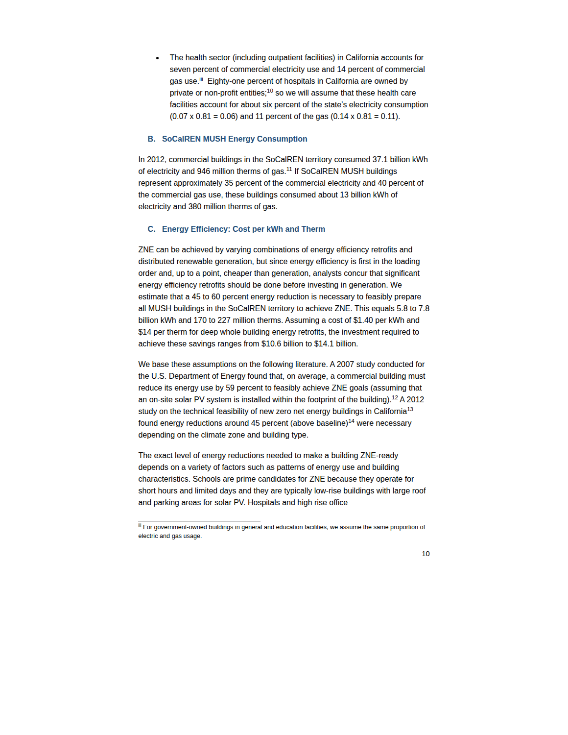The health sector (including outpatient facilities) in California accounts for seven percent of commercial electricity use and 14 percent of commercial gas use.iii Eighty-one percent of hospitals in California are owned by private or non-profit entities;10 so we will assume that these health care facilities account for about six percent of the state’s electricity consumption (0.07 x 0.81 = 0.06) and 11 percent of the gas (0.14 x 0.81 = 0.11).
B. SoCalREN MUSH Energy Consumption
In 2012, commercial buildings in the SoCalREN territory consumed 37.1 billion kWh of electricity and 946 million therms of gas.11 If SoCalREN MUSH buildings represent approximately 35 percent of the commercial electricity and 40 percent of the commercial gas use, these buildings consumed about 13 billion kWh of electricity and 380 million therms of gas.
C. Energy Efficiency: Cost per kWh and Therm
ZNE can be achieved by varying combinations of energy efficiency retrofits and distributed renewable generation, but since energy efficiency is first in the loading order and, up to a point, cheaper than generation, analysts concur that significant energy efficiency retrofits should be done before investing in generation. We estimate that a 45 to 60 percent energy reduction is necessary to feasibly prepare all MUSH buildings in the SoCalREN territory to achieve ZNE. This equals 5.8 to 7.8 billion kWh and 170 to 227 million therms. Assuming a cost of $1.40 per kWh and $14 per therm for deep whole building energy retrofits, the investment required to achieve these savings ranges from $10.6 billion to $14.1 billion.
We base these assumptions on the following literature. A 2007 study conducted for the U.S. Department of Energy found that, on average, a commercial building must reduce its energy use by 59 percent to feasibly achieve ZNE goals (assuming that an on-site solar PV system is installed within the footprint of the building).12 A 2012 study on the technical feasibility of new zero net energy buildings in California13 found energy reductions around 45 percent (above baseline)14 were necessary depending on the climate zone and building type.
The exact level of energy reductions needed to make a building ZNE-ready depends on a variety of factors such as patterns of energy use and building characteristics. Schools are prime candidates for ZNE because they operate for short hours and limited days and they are typically low-rise buildings with large roof and parking areas for solar PV. Hospitals and high rise office
iii For government-owned buildings in general and education facilities, we assume the same proportion of electric and gas usage.
10